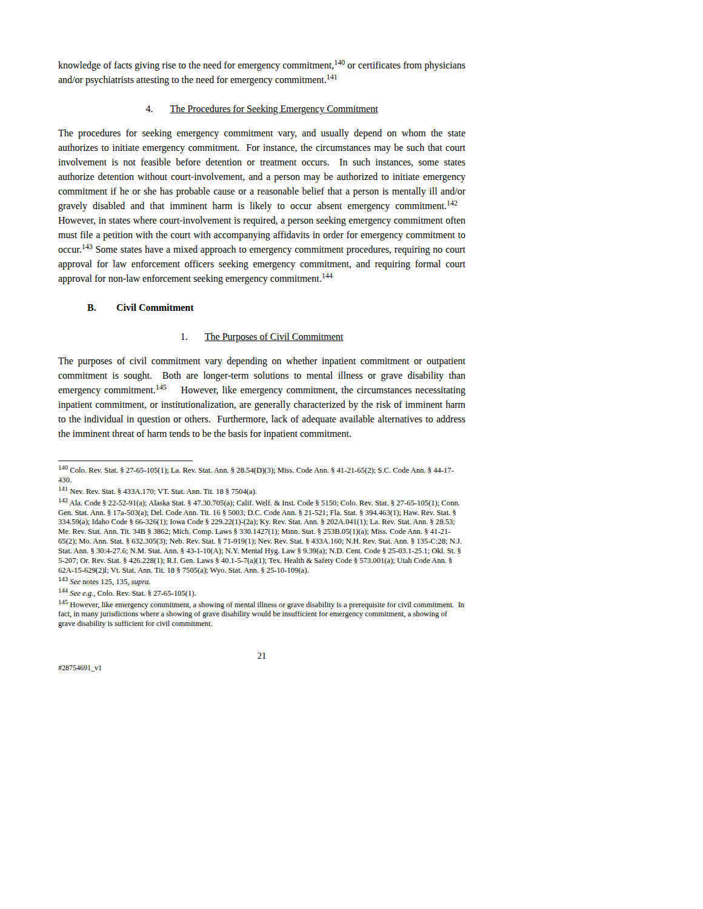knowledge of facts giving rise to the need for emergency commitment,140 or certificates from physicians and/or psychiatrists attesting to the need for emergency commitment.141
4. The Procedures for Seeking Emergency Commitment
The procedures for seeking emergency commitment vary, and usually depend on whom the state authorizes to initiate emergency commitment. For instance, the circumstances may be such that court involvement is not feasible before detention or treatment occurs. In such instances, some states authorize detention without court-involvement, and a person may be authorized to initiate emergency commitment if he or she has probable cause or a reasonable belief that a person is mentally ill and/or gravely disabled and that imminent harm is likely to occur absent emergency commitment.142 However, in states where court-involvement is required, a person seeking emergency commitment often must file a petition with the court with accompanying affidavits in order for emergency commitment to occur.143 Some states have a mixed approach to emergency commitment procedures, requiring no court approval for law enforcement officers seeking emergency commitment, and requiring formal court approval for non-law enforcement seeking emergency commitment.144
B. Civil Commitment
1. The Purposes of Civil Commitment
The purposes of civil commitment vary depending on whether inpatient commitment or outpatient commitment is sought. Both are longer-term solutions to mental illness or grave disability than emergency commitment.145 However, like emergency commitment, the circumstances necessitating inpatient commitment, or institutionalization, are generally characterized by the risk of imminent harm to the individual in question or others. Furthermore, lack of adequate available alternatives to address the imminent threat of harm tends to be the basis for inpatient commitment.
140 Colo. Rev. Stat. § 27-65-105(1); La. Rev. Stat. Ann. § 28.54(D)(3); Miss. Code Ann. § 41-21-65(2); S.C. Code Ann. § 44-17-430.
141 Nev. Rev. Stat. § 433A.170; VT. Stat. Ann. Tit. 18 § 7504(a).
142 Ala. Code § 22-52-91(a); Alaska Stat. § 47.30.705(a); Calif. Welf. & Inst. Code § 5150; Colo. Rev. Stat. § 27-65-105(1); Conn. Gen. Stat. Ann. § 17a-503(a); Del. Code Ann. Tit. 16 § 5003; D.C. Code Ann. § 21-521; Fla. Stat. § 394.463(1); Haw. Rev. Stat. § 334.59(a); Idaho Code § 66-326(1); Iowa Code § 229.22(1)-(2a); Ky. Rev. Stat. Ann. § 202A.041(1); La. Rev. Stat. Ann. § 28.53; Me. Rev. Stat. Ann. Tit. 34B § 3862; Mich. Comp. Laws § 330.1427(1); Minn. Stat. § 253B.05(1)(a); Miss. Code Ann. § 41-21-65(2); Mo. Ann. Stat. § 632.305(3); Neb. Rev. Stat. § 71-919(1); Nev. Rev. Stat. § 433A.160; N.H. Rev. Stat. Ann. § 135-C:28; N.J. Stat. Ann. § 30:4-27.6; N.M. Stat. Ann. § 43-1-10(A); N.Y. Mental Hyg. Law § 9.39(a); N.D. Cent. Code § 25-03.1-25.1; Okl. St. § 5-207; Or. Rev. Stat. § 426.228(1); R.I. Gen. Laws § 40.1-5-7(a)(1); Tex. Health & Safety Code § 573.001(a); Utah Code Ann. § 62A-15-629(2)l; Vt. Stat. Ann. Tit. 18 § 7505(a); Wyo. Stat. Ann. § 25-10-109(a).
143 See notes 125, 135, supra.
144 See e.g., Colo. Rev. Stat. § 27-65-105(1).
145 However, like emergency commitment, a showing of mental illness or grave disability is a prerequisite for civil commitment. In fact, in many jurisdictions where a showing of grave disability would be insufficient for emergency commitment, a showing of grave disability is sufficient for civil commitment.
21
#28754691_v1